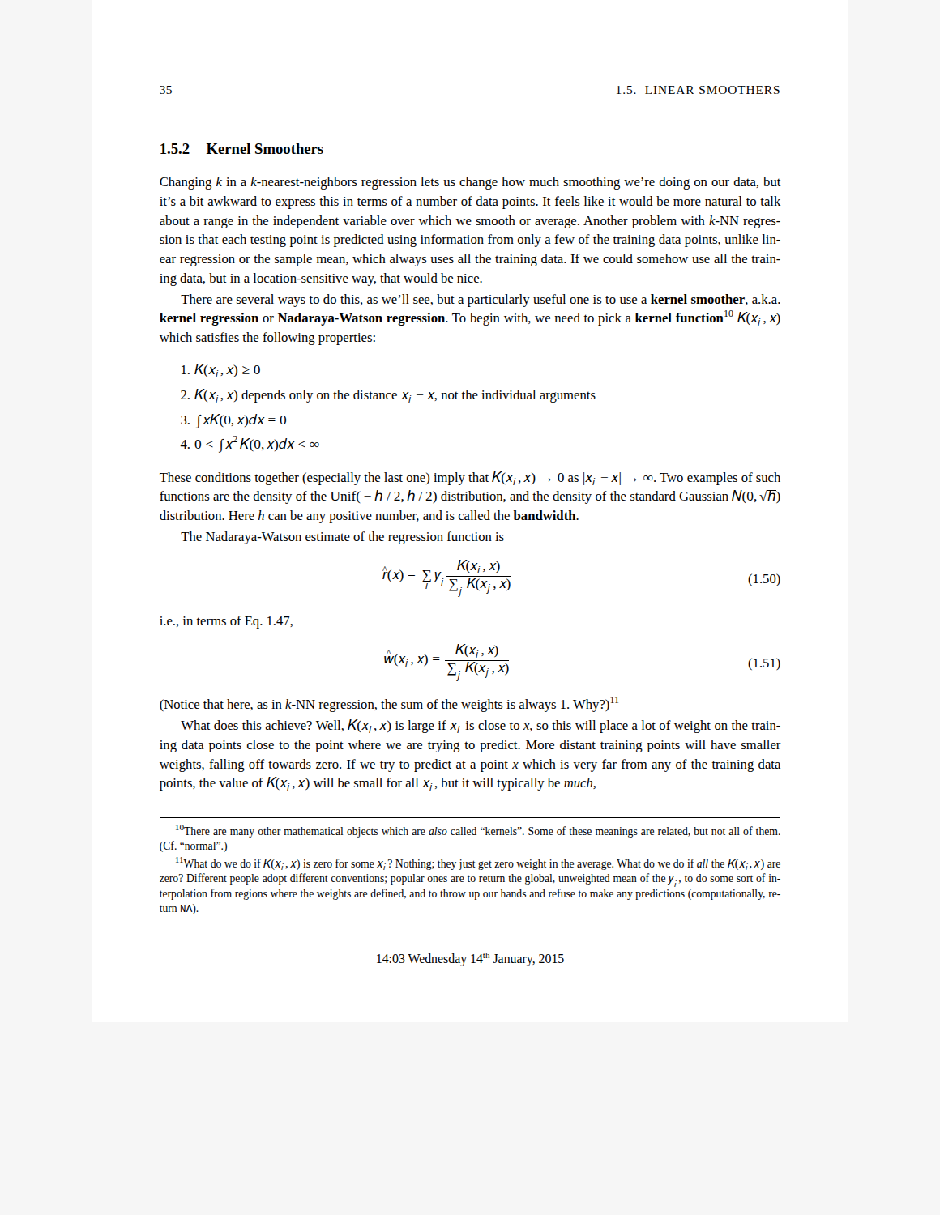35 1.5. Linear Smoothers
1.5.2 Kernel Smoothers
Changing k in a k-nearest-neighbors regression lets us change how much smoothing we’re doing on our data, but it’s a bit awkward to express this in terms of a number of data points. It feels like it would be more natural to talk about a range in the independent variable over which we smooth or average. Another problem with k-NN regression is that each testing point is predicted using information from only a few of the training data points, unlike linear regression or the sample mean, which always uses all the training data. If we could somehow use all the training data, but in a location-sensitive way, that would be nice.
There are several ways to do this, as we’ll see, but a particularly useful one is to use a kernel smoother, a.k.a. kernel regression or Nadaraya-Watson regression. To begin with, we need to pick a kernel function10 K(xi,x) which satisfies the following properties:
K(xi,x)≥0
K(xi,x) depends only on the distance xi−x, not the individual arguments
∫xK(0,x)dx=0
0<∫x2K(0,x)dx<∞
These conditions together (especially the last one) imply that K(xi,x)→0 as |xi−x|→∞. Two examples of such functions are the density of the Unif(−h/2,h/2) distribution, and the density of the standard Gaussian N(0,h) distribution. Here h can be any positive number, and is called the bandwidth.
The Nadaraya-Watson estimate of the regression function is
r^ (x) = ∑i yi K(xi,x) ∑jK(xj,x)
(1.50)
i.e., in terms of Eq. 1.47,
w^ (xi,x) = K(xi,x) ∑jK(xj,x)
(1.51)
(Notice that here, as in k-NN regression, the sum of the weights is always 1. Why?)11
What does this achieve? Well, K(xi,x) is large if xi is close to x, so this will place a lot of weight on the training data points close to the point where we are trying to predict. More distant training points will have smaller weights, falling off towards zero. If we try to predict at a point x which is very far from any of the training data points, the value of K(xi,x) will be small for all xi, but it will typically be much,
10 There are many other mathematical objects which are also called “kernels”. Some of these meanings are related, but not all of them. (Cf. “normal”.)
11 What do we do if K(xi,x) is zero for some xi? Nothing; they just get zero weight in the average. What do we do if all the K(xi,x) are zero? Different people adopt different conventions; popular ones are to return the global, unweighted mean of the yi, to do some sort of interpolation from regions where the weights are defined, and to throw up our hands and refuse to make any predictions (computationally, return NA).
14:03 Wednesday 14th January, 2015